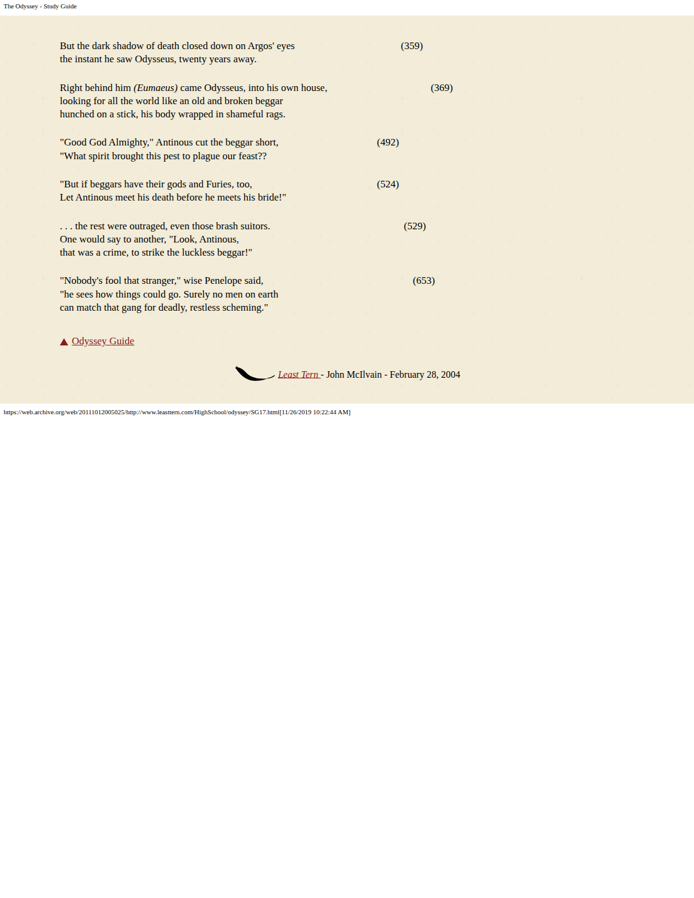The Odyssey - Study Guide
(359) But the dark shadow of death closed down on Argos' eyes the instant he saw Odysseus, twenty years away.
(369) Right behind him (Eumaeus) came Odysseus, into his own house, looking for all the world like an old and broken beggar hunched on a stick, his body wrapped in shameful rags.
(492) "Good God Almighty," Antinous cut the beggar short, "What spirit brought this pest to plague our feast??
(524) "But if beggars have their gods and Furies, too, Let Antinous meet his death before he meets his bride!"
(529) . . . the rest were outraged, even those brash suitors. One would say to another, "Look, Antinous, that was a crime, to strike the luckless beggar!"
(653) "Nobody's fool that stranger," wise Penelope said, "he sees how things could go. Surely no men on earth can match that gang for deadly, restless scheming."
Odyssey Guide
Least Tern - John McIlvain - February 28, 2004
https://web.archive.org/web/20111012005025/http://www.leasttern.com/HighSchool/odyssey/SG17.html[11/26/2019 10:22:44 AM]